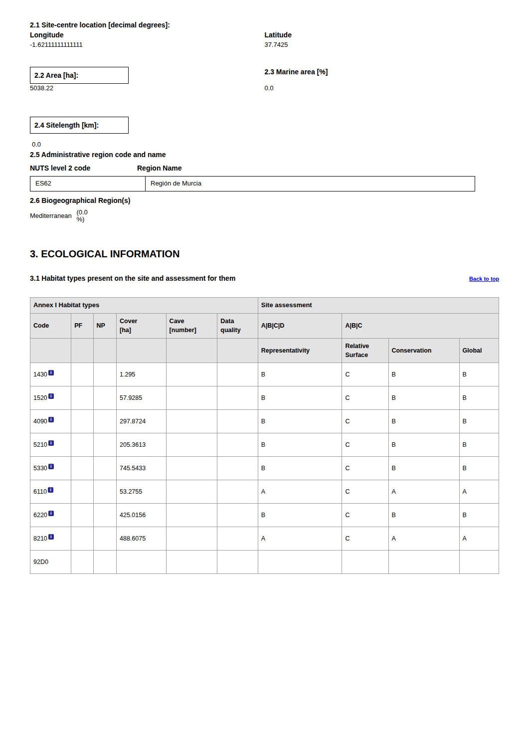2.1 Site-centre location [decimal degrees]:
| Longitude | Latitude |
| -1.62111111111111 | 37.7425 |
| 2.2 Area [ha]: | 2.3 Marine area [%] |
| 5038.22 | 0.0 |
2.4 Sitelength [km]:
0.0
2.5 Administrative region code and name
NUTS level 2 code Region Name
| ES62 | Región de Murcia |
2.6 Biogeographical Region(s)
Mediterranean (0.0
%)
3. ECOLOGICAL INFORMATION
Back to top
3.1 Habitat types present on the site and assessment for them
| Annex I Habitat types | Site assessment |
| --- | --- |
| Code | PF | NP | Cover [ha] | Cave [number] | Data quality | A/B/C/D | A/B/C |
| | | | | | | Representativity | Relative Surface | Conservation | Global |
| 1430 i | | | 1.295 | | | B | C | B | B |
| 1520 i | | | 57.9285 | | | B | C | B | B |
| 4090 i | | | 297.8724 | | | B | C | B | B |
| 5210 i | | | 205.3613 | | | B | C | B | B |
| 5330 i | | | 745.5433 | | | B | C | B | B |
| 6110 i | | | 53.2755 | | | A | C | A | A |
| 6220 i | | | 425.0156 | | | B | C | B | B |
| 8210 i | | | 488.6075 | | | A | C | A | A |
| 92D0 | | | | | | | | | |